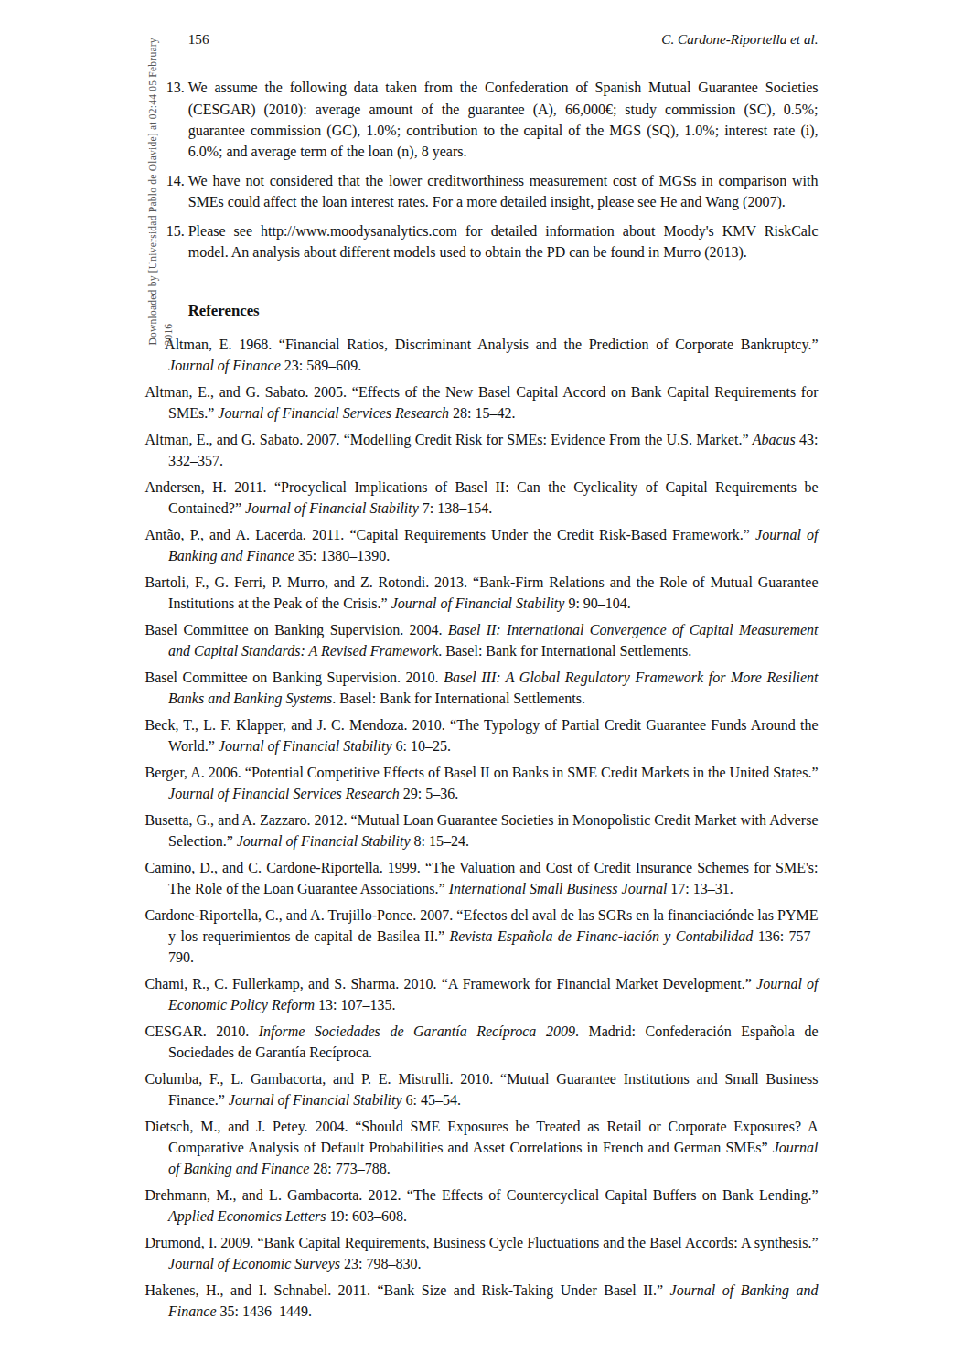Downloaded by [Universidad Pablo de Olavide] at 02:44 05 February 2016
156 C. Cardone-Riportella et al.
We assume the following data taken from the Confederation of Spanish Mutual Guarantee Societies (CESGAR) (2010): average amount of the guarantee (A), 66,000€; study commission (SC), 0.5%; guarantee commission (GC), 1.0%; contribution to the capital of the MGS (SQ), 1.0%; interest rate (i), 6.0%; and average term of the loan (n), 8 years.
We have not considered that the lower creditworthiness measurement cost of MGSs in comparison with SMEs could affect the loan interest rates. For a more detailed insight, please see He and Wang (2007).
Please see http://www.moodysanalytics.com for detailed information about Moody's KMV RiskCalc model. An analysis about different models used to obtain the PD can be found in Murro (2013).
References
Altman, E. 1968. “Financial Ratios, Discriminant Analysis and the Prediction of Corporate Bankruptcy.” Journal of Finance 23: 589–609.
Altman, E., and G. Sabato. 2005. “Effects of the New Basel Capital Accord on Bank Capital Requirements for SMEs.” Journal of Financial Services Research 28: 15–42.
Altman, E., and G. Sabato. 2007. “Modelling Credit Risk for SMEs: Evidence From the U.S. Market.” Abacus 43: 332–357.
Andersen, H. 2011. “Procyclical Implications of Basel II: Can the Cyclicality of Capital Requirements be Contained?” Journal of Financial Stability 7: 138–154.
Antão, P., and A. Lacerda. 2011. “Capital Requirements Under the Credit Risk-Based Framework.” Journal of Banking and Finance 35: 1380–1390.
Bartoli, F., G. Ferri, P. Murro, and Z. Rotondi. 2013. “Bank-Firm Relations and the Role of Mutual Guarantee Institutions at the Peak of the Crisis.” Journal of Financial Stability 9: 90–104.
Basel Committee on Banking Supervision. 2004. Basel II: International Convergence of Capital Measurement and Capital Standards: A Revised Framework. Basel: Bank for International Settlements.
Basel Committee on Banking Supervision. 2010. Basel III: A Global Regulatory Framework for More Resilient Banks and Banking Systems. Basel: Bank for International Settlements.
Beck, T., L. F. Klapper, and J. C. Mendoza. 2010. “The Typology of Partial Credit Guarantee Funds Around the World.” Journal of Financial Stability 6: 10–25.
Berger, A. 2006. “Potential Competitive Effects of Basel II on Banks in SME Credit Markets in the United States.” Journal of Financial Services Research 29: 5–36.
Busetta, G., and A. Zazzaro. 2012. “Mutual Loan Guarantee Societies in Monopolistic Credit Market with Adverse Selection.” Journal of Financial Stability 8: 15–24.
Camino, D., and C. Cardone-Riportella. 1999. “The Valuation and Cost of Credit Insurance Schemes for SME's: The Role of the Loan Guarantee Associations.” International Small Business Journal 17: 13–31.
Cardone-Riportella, C., and A. Trujillo-Ponce. 2007. “Efectos del aval de las SGRs en la financiaciónde las PYME y los requerimientos de capital de Basilea II.” Revista Española de Financ-iación y Contabilidad 136: 757–790.
Chami, R., C. Fullerkamp, and S. Sharma. 2010. “A Framework for Financial Market Development.” Journal of Economic Policy Reform 13: 107–135.
CESGAR. 2010. Informe Sociedades de Garantía Recíproca 2009. Madrid: Confederación Española de Sociedades de Garantía Recíproca.
Columba, F., L. Gambacorta, and P. E. Mistrulli. 2010. “Mutual Guarantee Institutions and Small Business Finance.” Journal of Financial Stability 6: 45–54.
Dietsch, M., and J. Petey. 2004. “Should SME Exposures be Treated as Retail or Corporate Exposures? A Comparative Analysis of Default Probabilities and Asset Correlations in French and German SMEs” Journal of Banking and Finance 28: 773–788.
Drehmann, M., and L. Gambacorta. 2012. “The Effects of Countercyclical Capital Buffers on Bank Lending.” Applied Economics Letters 19: 603–608.
Drumond, I. 2009. “Bank Capital Requirements, Business Cycle Fluctuations and the Basel Accords: A synthesis.” Journal of Economic Surveys 23: 798–830.
Hakenes, H., and I. Schnabel. 2011. “Bank Size and Risk-Taking Under Basel II.” Journal of Banking and Finance 35: 1436–1449.